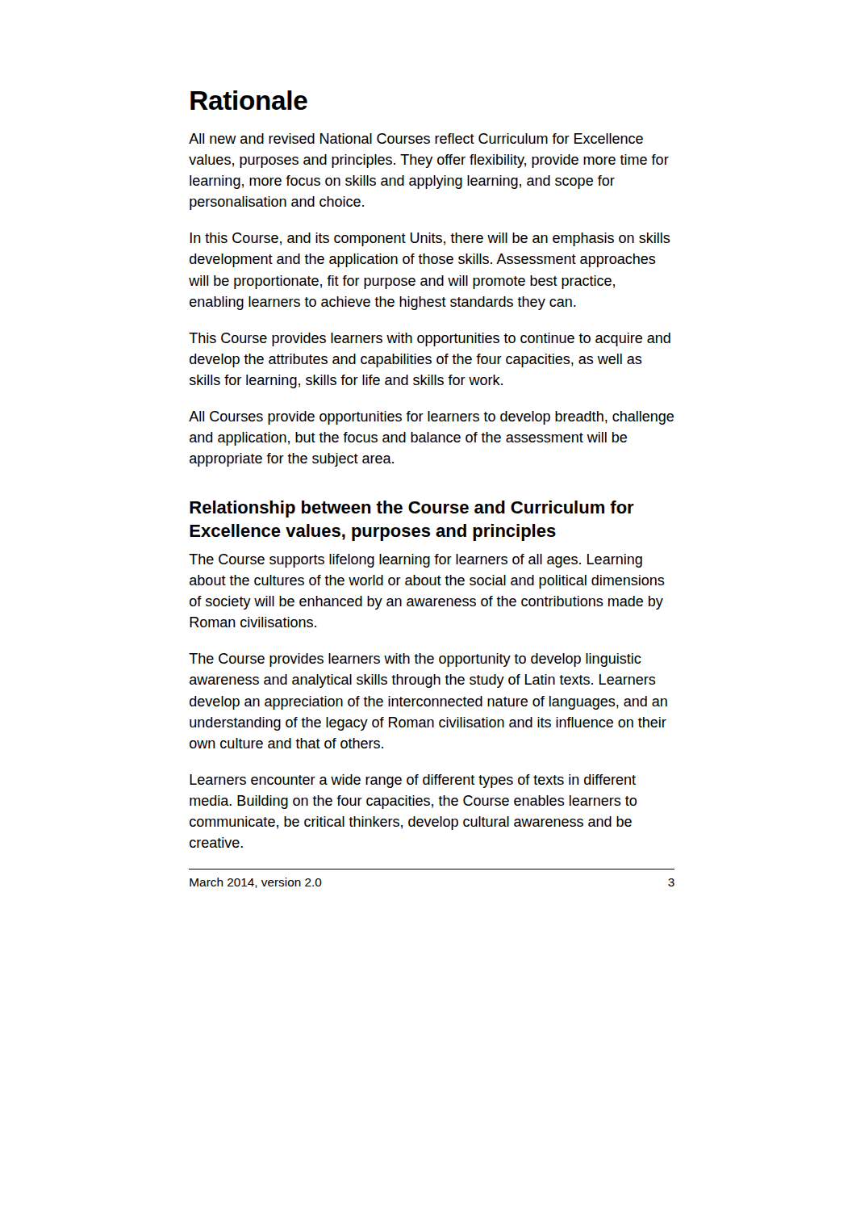Rationale
All new and revised National Courses reflect Curriculum for Excellence values, purposes and principles. They offer flexibility, provide more time for learning, more focus on skills and applying learning, and scope for personalisation and choice.
In this Course, and its component Units, there will be an emphasis on skills development and the application of those skills. Assessment approaches will be proportionate, fit for purpose and will promote best practice, enabling learners to achieve the highest standards they can.
This Course provides learners with opportunities to continue to acquire and develop the attributes and capabilities of the four capacities, as well as skills for learning, skills for life and skills for work.
All Courses provide opportunities for learners to develop breadth, challenge and application, but the focus and balance of the assessment will be appropriate for the subject area.
Relationship between the Course and Curriculum for Excellence values, purposes and principles
The Course supports lifelong learning for learners of all ages. Learning about the cultures of the world or about the social and political dimensions of society will be enhanced by an awareness of the contributions made by Roman civilisations.
The Course provides learners with the opportunity to develop linguistic awareness and analytical skills through the study of Latin texts. Learners develop an appreciation of the interconnected nature of languages, and an understanding of the legacy of Roman civilisation and its influence on their own culture and that of others.
Learners encounter a wide range of different types of texts in different media. Building on the four capacities, the Course enables learners to communicate, be critical thinkers, develop cultural awareness and be creative.
March 2014, version 2.0 3